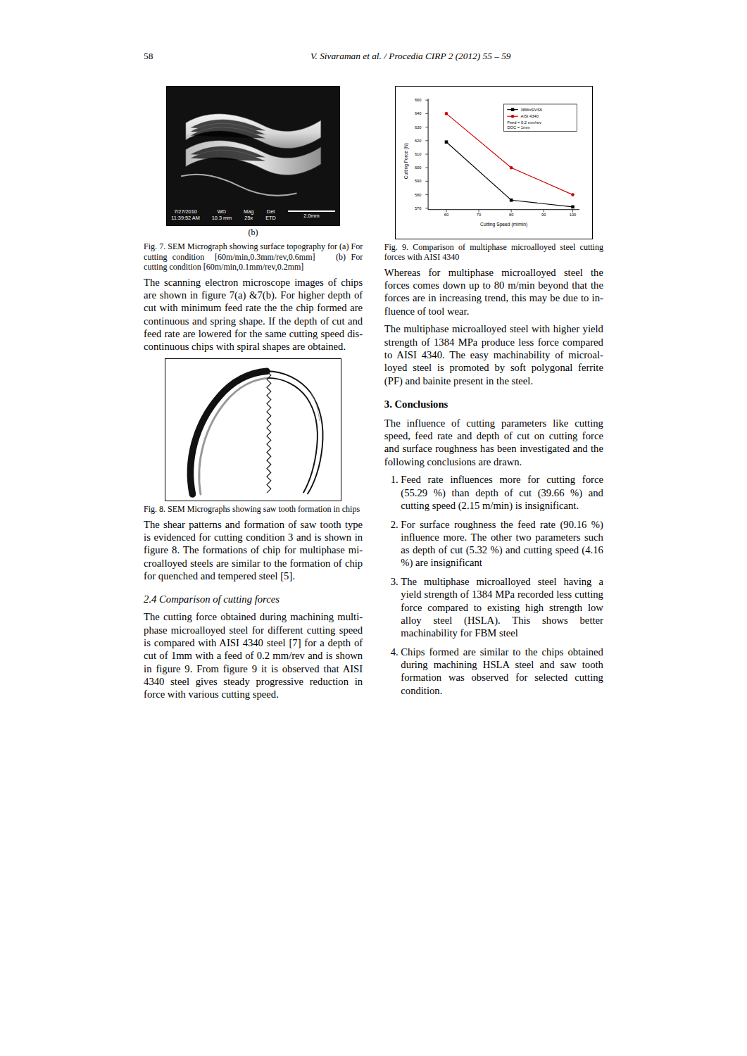58
V. Sivaraman et al. / Procedia CIRP 2 (2012) 55 – 59
7/27/2010
11:39:52 AM WD
10.3 mm Mag
25x Det
ETD 2.0mm
(b)
Fig. 7. SEM Micrograph showing surface topography for (a) For cutting condition [60m/min,0.3mm/rev,0.6mm] (b) For cutting condition [60m/min,0.1mm/rev,0.2mm]
The scanning electron microscope images of chips are shown in figure 7(a) &7(b). For higher depth of cut with minimum feed rate the the chip formed are continuous and spring shape. If the depth of cut and feed rate are lowered for the same cutting speed discontinuous chips with spiral shapes are obtained.
Fig. 8. SEM Micrographs showing saw tooth formation in chips
The shear patterns and formation of saw tooth type is evidenced for cutting condition 3 and is shown in figure 8. The formations of chip for multiphase microalloyed steels are similar to the formation of chip for quenched and tempered steel [5].
2.4 Comparison of cutting forces
The cutting force obtained during machining multiphase microalloyed steel for different cutting speed is compared with AISI 4340 steel [7] for a depth of cut of 1mm with a feed of 0.2 mm/rev and is shown in figure 9. From figure 9 it is observed that AISI 4340 steel gives steady progressive reduction in force with various cutting speed.
660 640 630 620 610 600 590 580 570 60 70 80 90 100 Cutting Force (N) Cutting Speed (m/min) 38MnSiVS6 AISI 4340 Feed = 0.2 mm/rev DOC = 1mm
Fig. 9. Comparison of multiphase microalloyed steel cutting forces with AISI 4340
Whereas for multiphase microalloyed steel the forces comes down up to 80 m/min beyond that the forces are in increasing trend, this may be due to influence of tool wear.
The multiphase microalloyed steel with higher yield strength of 1384 MPa produce less force compared to AISI 4340. The easy machinability of microalloyed steel is promoted by soft polygonal ferrite (PF) and bainite present in the steel.
3. Conclusions
The influence of cutting parameters like cutting speed, feed rate and depth of cut on cutting force and surface roughness has been investigated and the following conclusions are drawn.
Feed rate influences more for cutting force (55.29 %) than depth of cut (39.66 %) and cutting speed (2.15 m/min) is insignificant.
For surface roughness the feed rate (90.16 %) influence more. The other two parameters such as depth of cut (5.32 %) and cutting speed (4.16 %) are insignificant
The multiphase microalloyed steel having a yield strength of 1384 MPa recorded less cutting force compared to existing high strength low alloy steel (HSLA). This shows better machinability for FBM steel
Chips formed are similar to the chips obtained during machining HSLA steel and saw tooth formation was observed for selected cutting condition.